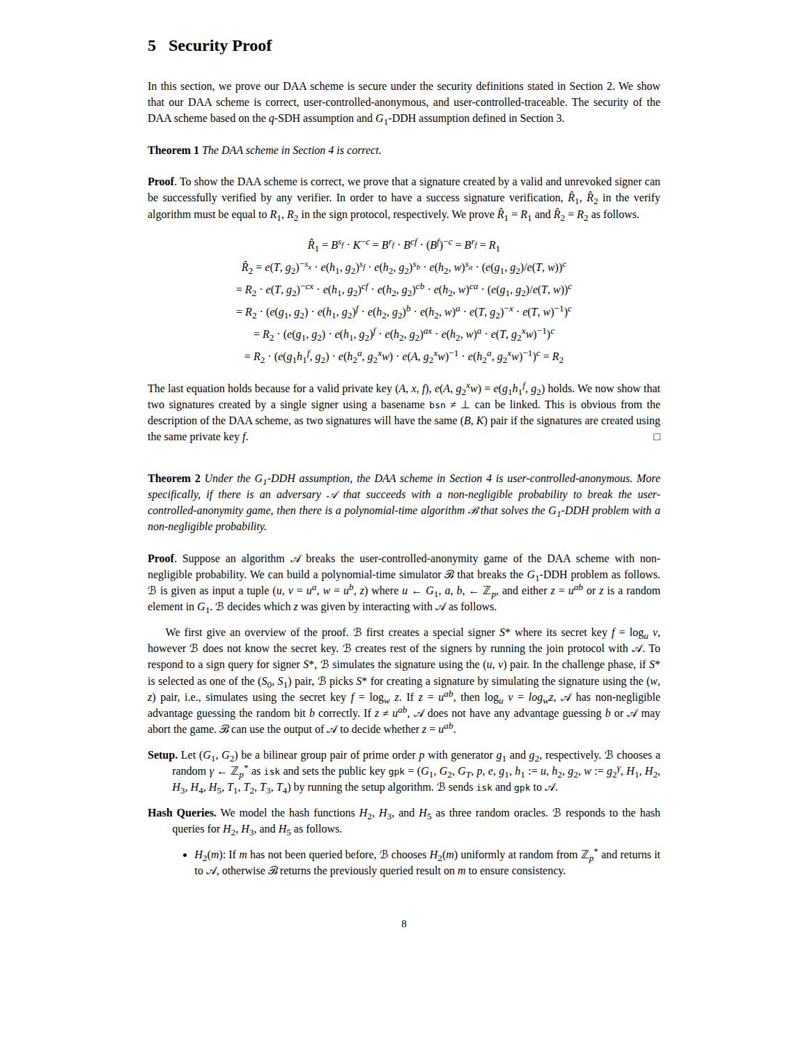5 Security Proof
In this section, we prove our DAA scheme is secure under the security definitions stated in Section 2. We show that our DAA scheme is correct, user-controlled-anonymous, and user-controlled-traceable. The security of the DAA scheme based on the q-SDH assumption and G1-DDH assumption defined in Section 3.
Theorem 1 The DAA scheme in Section 4 is correct.
Proof. To show the DAA scheme is correct, we prove that a signature created by a valid and unrevoked signer can be successfully verified by any verifier. In order to have a success signature verification, R̂1, R̂2 in the verify algorithm must be equal to R1, R2 in the sign protocol, respectively. We prove R̂1 = R1 and R̂2 = R2 as follows.
R̂1 = Bsf · K−c = Brf · Bcf · (Bf)−c = Brf = R1 R̂2 = e(T, g2)−sx · e(h1, g2)sf · e(h2, g2)sb · e(h2, w)sa · (e(g1, g2)/e(T, w))c = R2 · e(T, g2)−cx · e(h1, g2)cf · e(h2, g2)cb · e(h2, w)ca · (e(g1, g2)/e(T, w))c = R2 · (e(g1, g2) · e(h1, g2)f · e(h2, g2)b · e(h2, w)a · e(T, g2)−x · e(T, w)−1)c = R2 · (e(g1, g2) · e(h1, g2)f · e(h2, g2)ax · e(h2, w)a · e(T, g2xw)−1)c = R2 · (e(g1h1f, g2) · e(h2a, g2xw) · e(A, g2xw)−1 · e(h2a, g2xw)−1)c = R2
The last equation holds because for a valid private key (A, x, f), e(A, g2xw) = e(g1h1f, g2) holds. We now show that two signatures created by a single signer using a basename bsn ≠ ⊥ can be linked. This is obvious from the description of the DAA scheme, as two signatures will have the same (B, K) pair if the signatures are created using the same private key f. □
Theorem 2 Under the G1-DDH assumption, the DAA scheme in Section 4 is user-controlled-anonymous. More specifically, if there is an adversary 𝒜 that succeeds with a non-negligible probability to break the user-controlled-anonymity game, then there is a polynomial-time algorithm ℬ that solves the G1-DDH problem with a non-negligible probability.
Proof. Suppose an algorithm 𝒜 breaks the user-controlled-anonymity game of the DAA scheme with non-negligible probability. We can build a polynomial-time simulator ℬ that breaks the G1-DDH problem as follows. ℬ is given as input a tuple (u, v = ua, w = ub, z) where u ← G1, a, b, ← ℤp, and either z = uab or z is a random element in G1. ℬ decides which z was given by interacting with 𝒜 as follows.
We first give an overview of the proof. ℬ first creates a special signer S* where its secret key f = logu v, however ℬ does not know the secret key. ℬ creates rest of the signers by running the join protocol with 𝒜. To respond to a sign query for signer S*, ℬ simulates the signature using the (u, v) pair. In the challenge phase, if S* is selected as one of the (S0, S1) pair, ℬ picks S* for creating a signature by simulating the signature using the (w, z) pair, i.e., simulates using the secret key f = logw z. If z = uab, then logu v = logwz, 𝒜 has non-negligible advantage guessing the random bit b correctly. If z ≠ uab, 𝒜 does not have any advantage guessing b or 𝒜 may abort the game. ℬ can use the output of 𝒜 to decide whether z = uab.
Setup. Let (G1, G2) be a bilinear group pair of prime order p with generator g1 and g2, respectively. ℬ chooses a random γ ← ℤp* as isk and sets the public key gpk = (G1, G2, GT, p, e, g1, h1 := u, h2, g2, w := g2γ, H1, H2, H3, H4, H5, T1, T2, T3, T4) by running the setup algorithm. ℬ sends isk and gpk to 𝒜.
Hash Queries. We model the hash functions H2, H3, and H5 as three random oracles. ℬ responds to the hash queries for H2, H3, and H5 as follows.
H2(m): If m has not been queried before, ℬ chooses H2(m) uniformly at random from ℤp* and returns it to 𝒜, otherwise ℬ returns the previously queried result on m to ensure consistency.
8